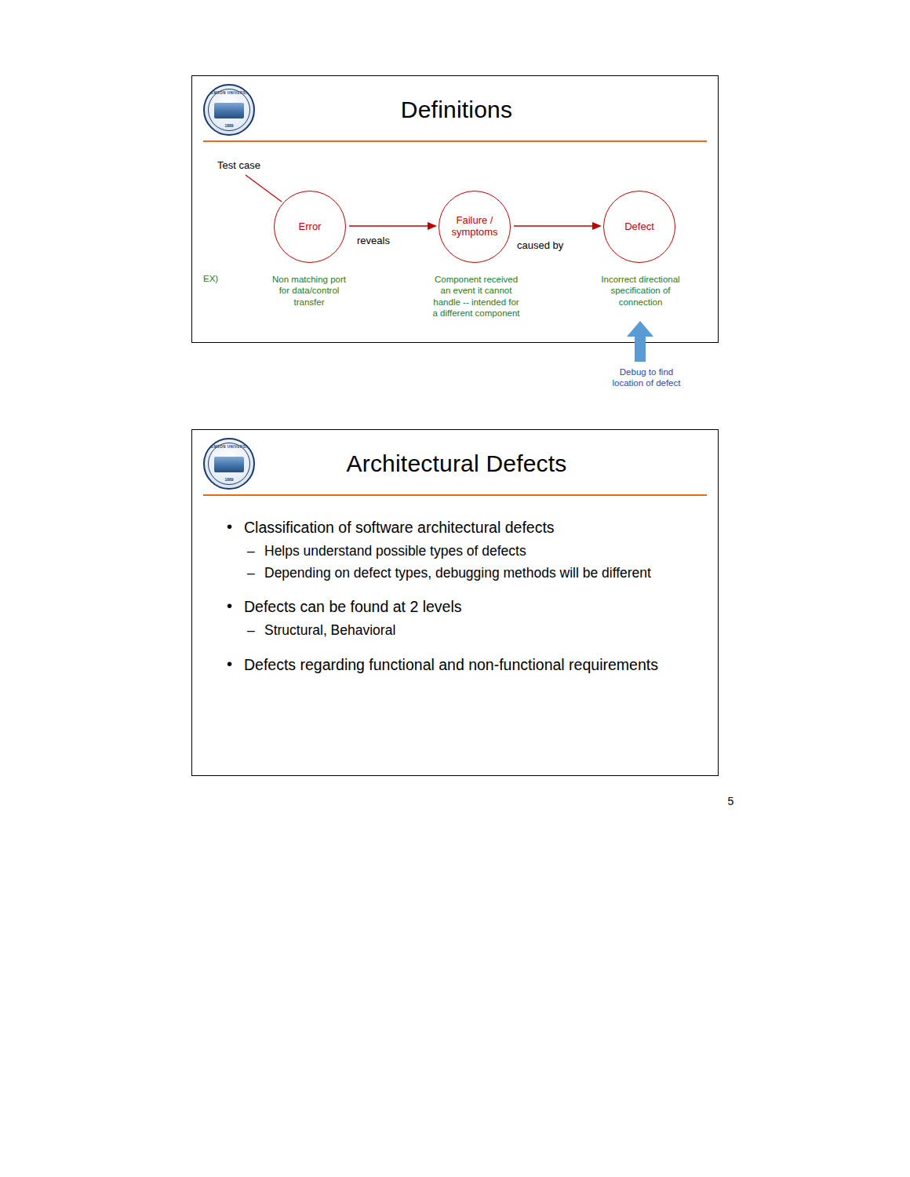CLEMSON UNIVERSITY
1889
Definitions
Test case
Error
Failure /
symptoms
Defect
reveals
caused by
EX)
Non matching port
for data/control
transfer
Component received
an event it cannot
handle -- intended for
a different component
Incorrect directional
specification of
connection
Debug to find
location of defect
CLEMSON UNIVERSITY
1889
Architectural Defects
Classification of software architectural defects
Helps understand possible types of defects
Depending on defect types, debugging methods will be different
Defects can be found at 2 levels
Structural, Behavioral
Defects regarding functional and non-functional requirements
5